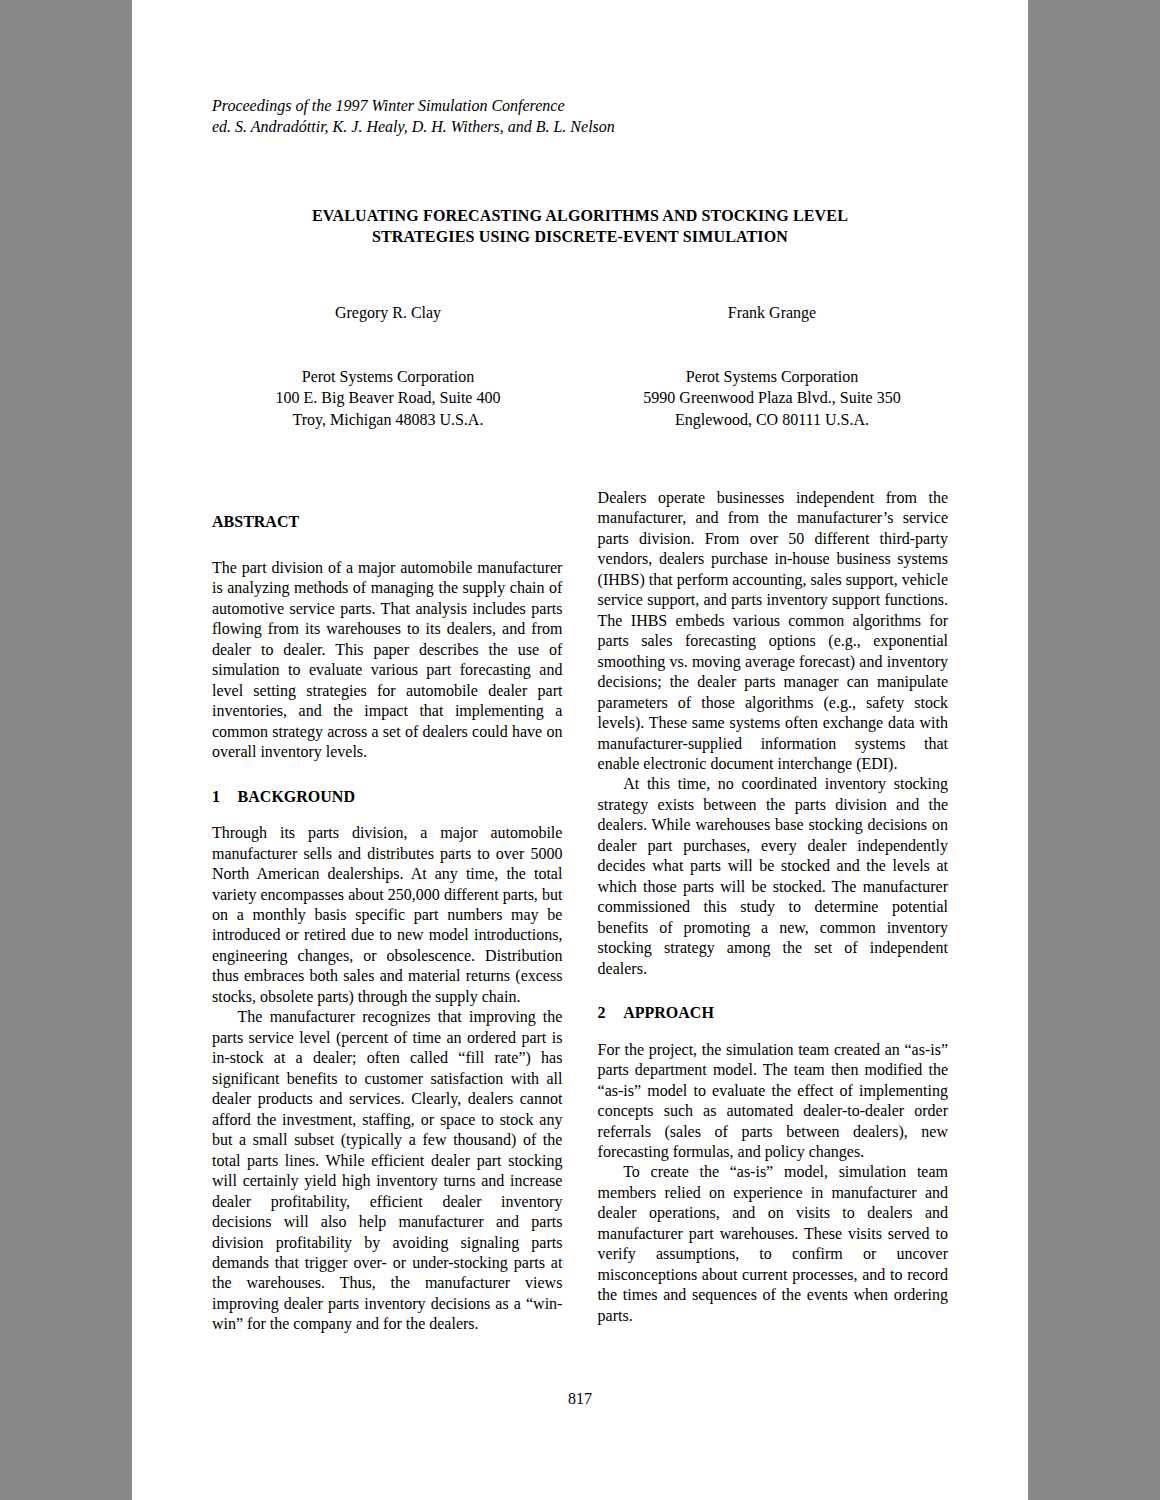Proceedings of the 1997 Winter Simulation Conference
ed. S. Andradóttir, K. J. Healy, D. H. Withers, and B. L. Nelson
Evaluating Forecasting Algorithms and Stocking Level
Strategies Using Discrete-Event Simulation
Gregory R. Clay
Perot Systems Corporation
100 E. Big Beaver Road, Suite 400
Troy, Michigan 48083 U.S.A.
Frank Grange
Perot Systems Corporation
5990 Greenwood Plaza Blvd., Suite 350
Englewood, CO 80111 U.S.A.
Abstract
The part division of a major automobile manufacturer is analyzing methods of managing the supply chain of automotive service parts. That analysis includes parts flowing from its warehouses to its dealers, and from dealer to dealer. This paper describes the use of simulation to evaluate various part forecasting and level setting strategies for automobile dealer part inventories, and the impact that implementing a common strategy across a set of dealers could have on overall inventory levels.
1 Background
Through its parts division, a major automobile manufacturer sells and distributes parts to over 5000 North American dealerships. At any time, the total variety encompasses about 250,000 different parts, but on a monthly basis specific part numbers may be introduced or retired due to new model introductions, engineering changes, or obsolescence. Distribution thus embraces both sales and material returns (excess stocks, obsolete parts) through the supply chain.
The manufacturer recognizes that improving the parts service level (percent of time an ordered part is in-stock at a dealer; often called “fill rate”) has significant benefits to customer satisfaction with all dealer products and services. Clearly, dealers cannot afford the investment, staffing, or space to stock any but a small subset (typically a few thousand) of the total parts lines. While efficient dealer part stocking will certainly yield high inventory turns and increase dealer profitability, efficient dealer inventory decisions will also help manufacturer and parts division profitability by avoiding signaling parts demands that trigger over- or under-stocking parts at the warehouses. Thus, the manufacturer views improving dealer parts inventory decisions as a “win-win” for the company and for the dealers.
Dealers operate businesses independent from the manufacturer, and from the manufacturer’s service parts division. From over 50 different third-party vendors, dealers purchase in-house business systems (IHBS) that perform accounting, sales support, vehicle service support, and parts inventory support functions. The IHBS embeds various common algorithms for parts sales forecasting options (e.g., exponential smoothing vs. moving average forecast) and inventory decisions; the dealer parts manager can manipulate parameters of those algorithms (e.g., safety stock levels). These same systems often exchange data with manufacturer-supplied information systems that enable electronic document interchange (EDI).
At this time, no coordinated inventory stocking strategy exists between the parts division and the dealers. While warehouses base stocking decisions on dealer part purchases, every dealer independently decides what parts will be stocked and the levels at which those parts will be stocked. The manufacturer commissioned this study to determine potential benefits of promoting a new, common inventory stocking strategy among the set of independent dealers.
2 Approach
For the project, the simulation team created an “as-is” parts department model. The team then modified the “as-is” model to evaluate the effect of implementing concepts such as automated dealer-to-dealer order referrals (sales of parts between dealers), new forecasting formulas, and policy changes.
To create the “as-is” model, simulation team members relied on experience in manufacturer and dealer operations, and on visits to dealers and manufacturer part warehouses. These visits served to verify assumptions, to confirm or uncover misconceptions about current processes, and to record the times and sequences of the events when ordering parts.
817